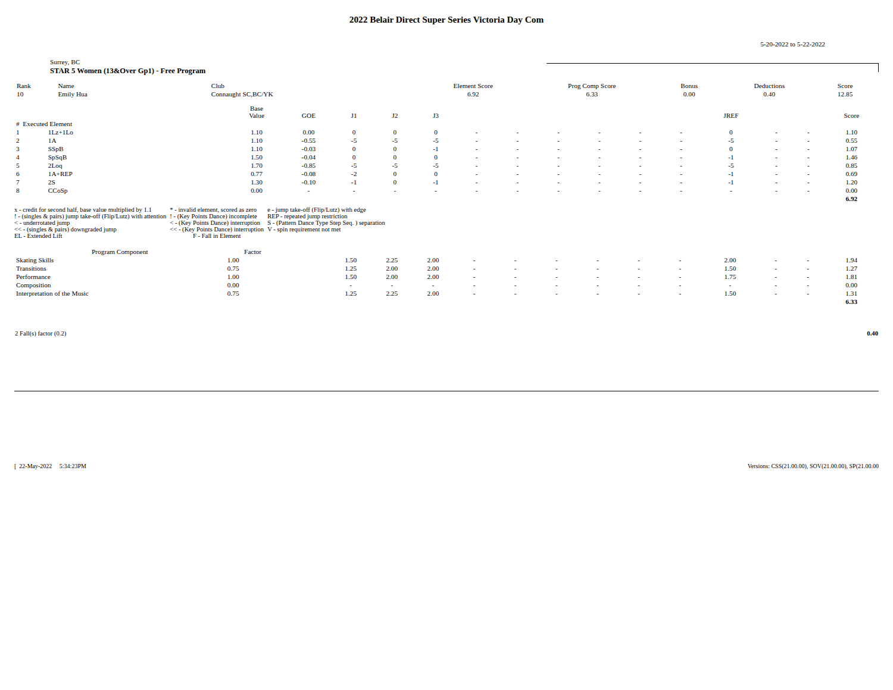2022 Belair Direct Super Series Victoria Day Com
5-20-2022 to 5-22-2022
Surrey, BC
STAR 5 Women (13&Over Gp1) - Free Program
| Rank | Name | Club | Element Score | Prog Comp Score | Bonus | Deductions | Score |
| 10 | Emily Hua | Connaught SC,BC/YK | 6.92 | 6.33 | 0.00 | 0.40 | 12.85 |
| | | Base Value | GOE | J1 | J2 | J3 | | | | | | | JREF | | | Score |
| --- | --- | --- | --- | --- | --- | --- | --- | --- | --- | --- | --- | --- | --- | --- | --- | --- |
| # Executed Element | |
| 1 | 1Lz+1Lo | 1.10 | 0.00 | 0 | 0 | 0 | - | - | - | - | - | - | 0 | - | - | 1.10 |
| 2 | 1A | 1.10 | -0.55 | -5 | -5 | -5 | - | - | - | - | - | - | -5 | - | - | 0.55 |
| 3 | SSpB | 1.10 | -0.03 | 0 | 0 | -1 | - | - | - | - | - | - | 0 | - | - | 1.07 |
| 4 | SpSqB | 1.50 | -0.04 | 0 | 0 | 0 | - | - | - | - | - | - | -1 | - | - | 1.46 |
| 5 | 2Loq | 1.70 | -0.85 | -5 | -5 | -5 | - | - | - | - | - | - | -5 | - | - | 0.85 |
| 6 | 1A+REP | 0.77 | -0.08 | -2 | 0 | 0 | - | - | - | - | - | - | -1 | - | - | 0.69 |
| 7 | 2S | 1.30 | -0.10 | -1 | 0 | -1 | - | - | - | - | - | - | -1 | - | - | 1.20 |
| 8 | CCoSp | 0.00 | - | - | - | - | - | - | - | - | - | - | - | - | - | 0.00 |
| | 6.92 |
| x - credit for second half, base value multiplied by 1.1 | * - invalid element, scored as zero | e - jump take-off (Flip/Lutz) with edge |
| ! - (singles & pairs) jump take-off (Flip/Lutz) with attention | ! - (Key Points Dance) incomplete | REP - repeated jump restriction |
| < - underrotated jump | < - (Key Points Dance) interruption | S - (Pattern Dance Type Step Seq. ) separation |
| << - (singles & pairs) downgraded jump | << - (Key Points Dance) interruption | V - spin requirement not met |
| EL - Extended Lift | F - Fall in Element | |
| Program Component | Factor | | | | | | | | | | | | | | |
| --- | --- | --- | --- | --- | --- | --- | --- | --- | --- | --- | --- | --- | --- | --- | --- |
| Skating Skills | 1.00 | | 1.50 | 2.25 | 2.00 | - | - | - | - | - | - | 2.00 | - | - | 1.94 |
| Transitions | 0.75 | | 1.25 | 2.00 | 2.00 | - | - | - | - | - | - | 1.50 | - | - | 1.27 |
| Performance | 1.00 | | 1.50 | 2.00 | 2.00 | - | - | - | - | - | - | 1.75 | - | - | 1.81 |
| Composition | 0.00 | | - | - | - | - | - | - | - | - | - | - | - | - | 0.00 |
| Interpretation of the Music | 0.75 | | 1.25 | 2.25 | 2.00 | - | - | - | - | - | - | 1.50 | - | - | 1.31 |
| | 6.33 |
| 2 Fall(s) factor (0.2) | 0.40 |
[ 22-May-2022 5:34:23PM
Versions: CSS(21.00.00), SOV(21.00.00), SP(21.00.00